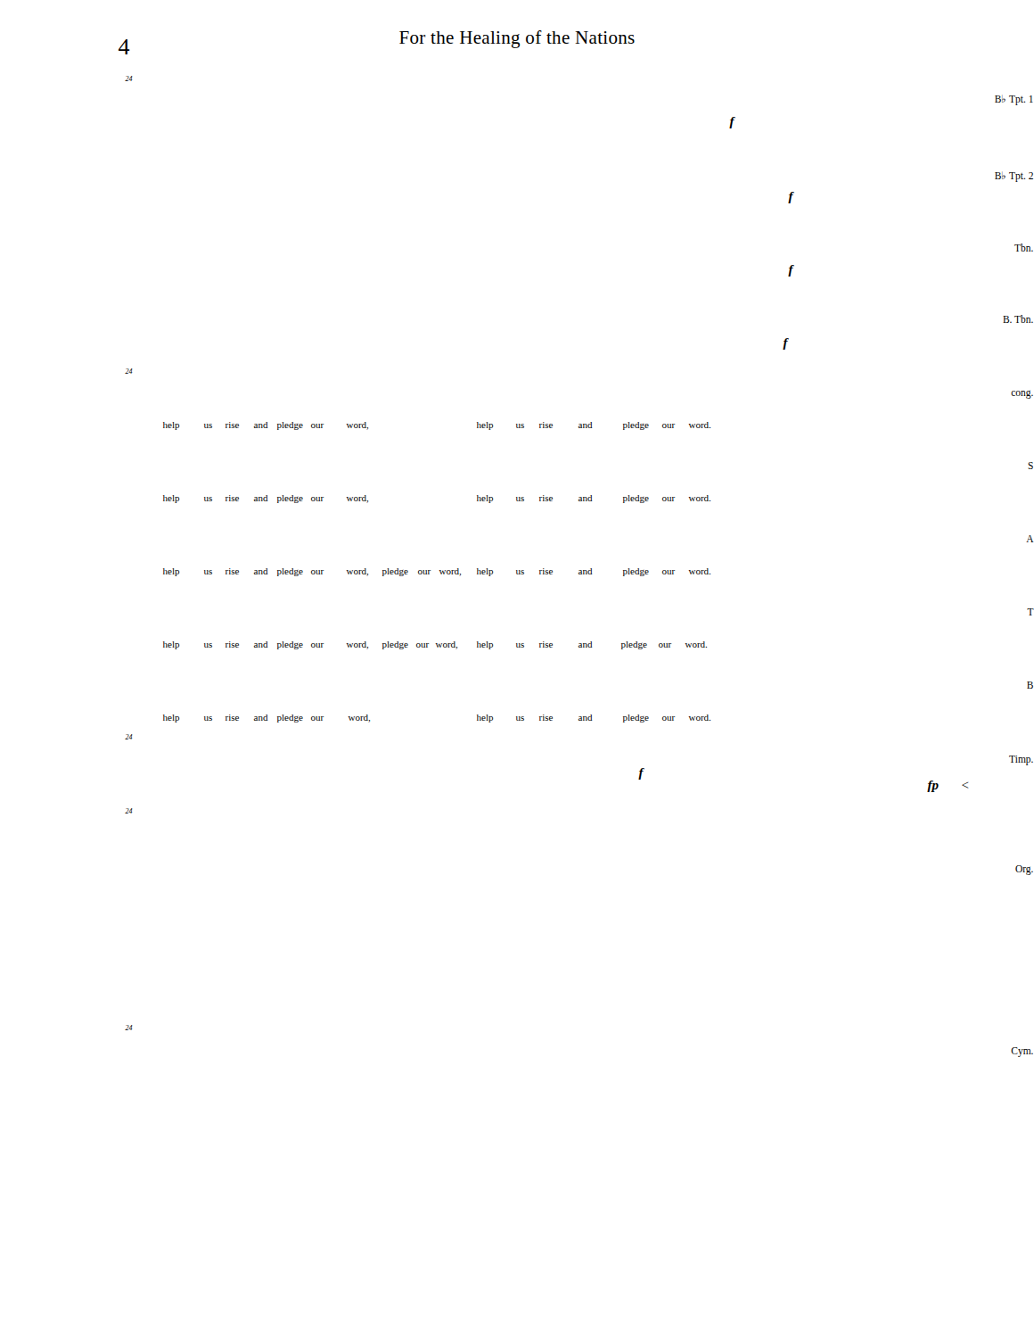4
For the Healing of the Nations
B♭ Tpt. 1
B♭ Tpt. 2
Tbn.
B. Tbn.
cong.
S
A
T
B
Timp.
Org.
Cym.
24
24
24
24
24
f
f
f
f
f
fp
<
help
us
rise
and
pledge
our
word,
help
us
rise
and
pledge
our
word.
help
us
rise
and
pledge
our
word,
help
us
rise
and
pledge
our
word.
help
us
rise
and
pledge
our
word,
pledge
our
word,
help
us
rise
and
pledge
our
word.
help
us
rise
and
pledge
our
word,
pledge
our
word,
help
us
rise
and
pledge
our
word.
help
us
rise
and
pledge
our
word,
help
us
rise
and
pledge
our
word.